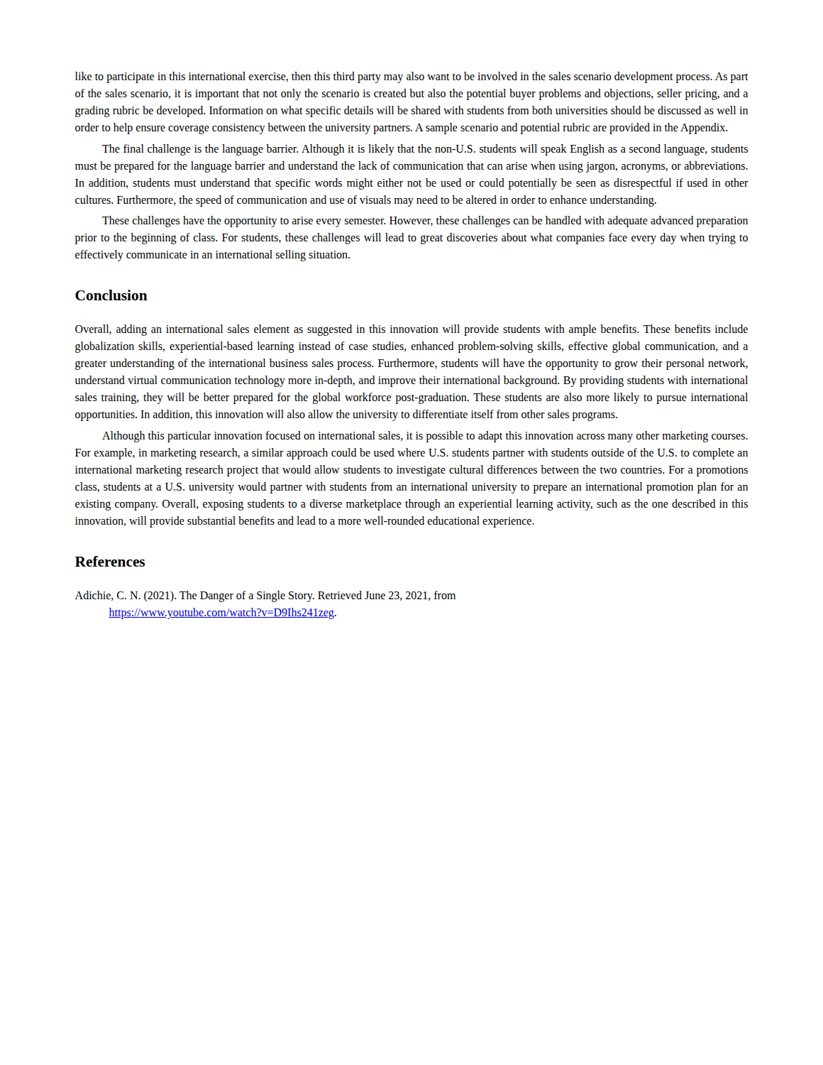like to participate in this international exercise, then this third party may also want to be involved in the sales scenario development process. As part of the sales scenario, it is important that not only the scenario is created but also the potential buyer problems and objections, seller pricing, and a grading rubric be developed. Information on what specific details will be shared with students from both universities should be discussed as well in order to help ensure coverage consistency between the university partners. A sample scenario and potential rubric are provided in the Appendix.
The final challenge is the language barrier. Although it is likely that the non-U.S. students will speak English as a second language, students must be prepared for the language barrier and understand the lack of communication that can arise when using jargon, acronyms, or abbreviations. In addition, students must understand that specific words might either not be used or could potentially be seen as disrespectful if used in other cultures. Furthermore, the speed of communication and use of visuals may need to be altered in order to enhance understanding.
These challenges have the opportunity to arise every semester. However, these challenges can be handled with adequate advanced preparation prior to the beginning of class. For students, these challenges will lead to great discoveries about what companies face every day when trying to effectively communicate in an international selling situation.
Conclusion
Overall, adding an international sales element as suggested in this innovation will provide students with ample benefits. These benefits include globalization skills, experiential-based learning instead of case studies, enhanced problem-solving skills, effective global communication, and a greater understanding of the international business sales process. Furthermore, students will have the opportunity to grow their personal network, understand virtual communication technology more in-depth, and improve their international background. By providing students with international sales training, they will be better prepared for the global workforce post-graduation. These students are also more likely to pursue international opportunities. In addition, this innovation will also allow the university to differentiate itself from other sales programs.
Although this particular innovation focused on international sales, it is possible to adapt this innovation across many other marketing courses. For example, in marketing research, a similar approach could be used where U.S. students partner with students outside of the U.S. to complete an international marketing research project that would allow students to investigate cultural differences between the two countries. For a promotions class, students at a U.S. university would partner with students from an international university to prepare an international promotion plan for an existing company. Overall, exposing students to a diverse marketplace through an experiential learning activity, such as the one described in this innovation, will provide substantial benefits and lead to a more well-rounded educational experience.
References
Adichie, C. N. (2021). The Danger of a Single Story. Retrieved June 23, 2021, from
https://www.youtube.com/watch?v=D9Ihs241zeg.